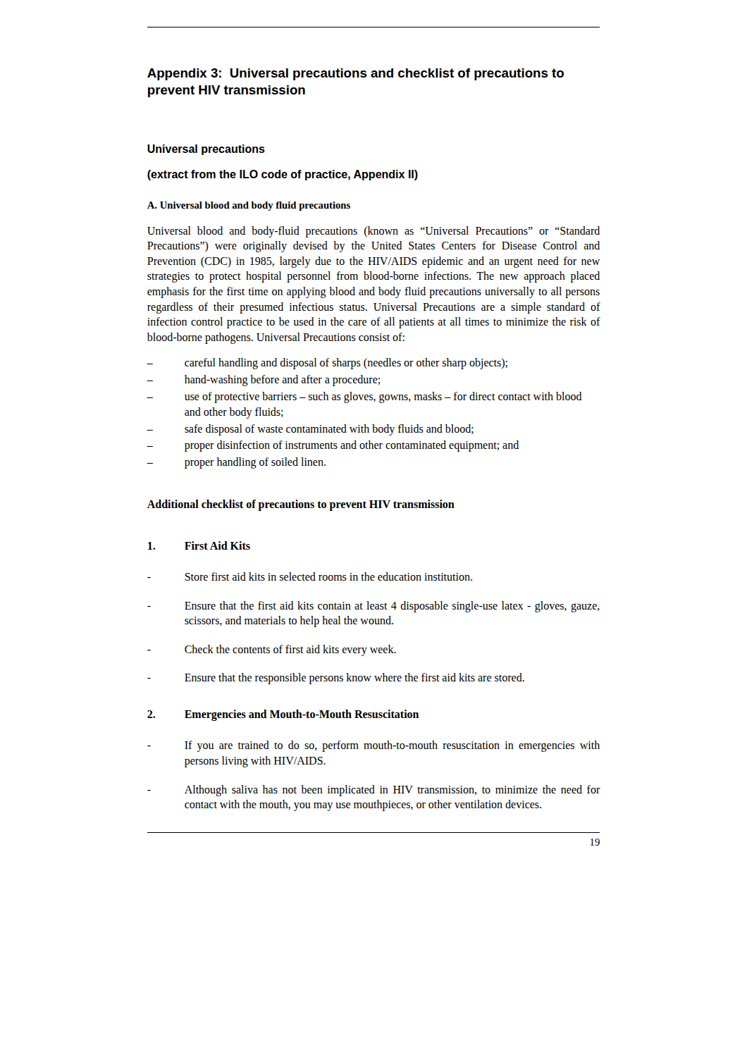Appendix 3: Universal precautions and checklist of precautions to prevent HIV transmission
Universal precautions
(extract from the ILO code of practice, Appendix II)
A. Universal blood and body fluid precautions
Universal blood and body-fluid precautions (known as “Universal Precautions” or “Standard Precautions”) were originally devised by the United States Centers for Disease Control and Prevention (CDC) in 1985, largely due to the HIV/AIDS epidemic and an urgent need for new strategies to protect hospital personnel from blood-borne infections. The new approach placed emphasis for the first time on applying blood and body fluid precautions universally to all persons regardless of their presumed infectious status. Universal Precautions are a simple standard of infection control practice to be used in the care of all patients at all times to minimize the risk of blood-borne pathogens. Universal Precautions consist of:
–careful handling and disposal of sharps (needles or other sharp objects);
–hand-washing before and after a procedure;
–use of protective barriers – such as gloves, gowns, masks – for direct contact with blood and other body fluids;
–safe disposal of waste contaminated with body fluids and blood;
–proper disinfection of instruments and other contaminated equipment; and
–proper handling of soiled linen.
Additional checklist of precautions to prevent HIV transmission
1. First Aid Kits
-Store first aid kits in selected rooms in the education institution.
-Ensure that the first aid kits contain at least 4 disposable single-use latex - gloves, gauze, scissors, and materials to help heal the wound.
-Check the contents of first aid kits every week.
-Ensure that the responsible persons know where the first aid kits are stored.
2. Emergencies and Mouth-to-Mouth Resuscitation
-If you are trained to do so, perform mouth-to-mouth resuscitation in emergencies with persons living with HIV/AIDS.
-Although saliva has not been implicated in HIV transmission, to minimize the need for contact with the mouth, you may use mouthpieces, or other ventilation devices.
19